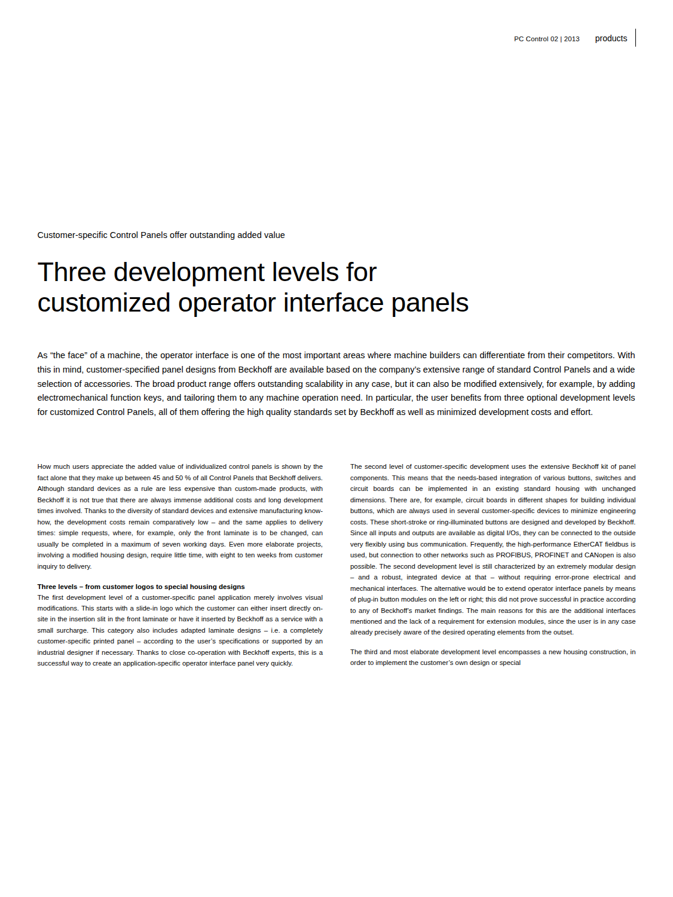PC Control 02 | 2013 products
Customer-specific Control Panels offer outstanding added value
Three development levels for
customized operator interface panels
As “the face” of a machine, the operator interface is one of the most important areas where machine builders can differentiate from their competitors. With this in mind, customer-specified panel designs from Beckhoff are available based on the company’s extensive range of standard Control Panels and a wide selection of accessories. The broad product range offers outstanding scalability in any case, but it can also be modified extensively, for example, by adding electromechanical function keys, and tailoring them to any machine operation need. In particular, the user benefits from three optional development levels for customized Control Panels, all of them offering the high quality standards set by Beckhoff as well as minimized development costs and effort.
How much users appreciate the added value of individualized control panels is shown by the fact alone that they make up between 45 and 50 % of all Control Panels that Beckhoff delivers. Although standard devices as a rule are less expensive than custom-made products, with Beckhoff it is not true that there are always immense additional costs and long development times involved. Thanks to the diversity of standard devices and extensive manufacturing know-how, the development costs remain comparatively low – and the same applies to delivery times: simple requests, where, for example, only the front laminate is to be changed, can usually be completed in a maximum of seven working days. Even more elaborate projects, involving a modified housing design, require little time, with eight to ten weeks from customer inquiry to delivery.
Three levels – from customer logos to special housing designs
The first development level of a customer-specific panel application merely involves visual modifications. This starts with a slide-in logo which the customer can either insert directly on-site in the insertion slit in the front laminate or have it inserted by Beckhoff as a service with a small surcharge. This category also includes adapted laminate designs – i.e. a completely customer-specific printed panel – according to the user’s specifications or supported by an industrial designer if necessary. Thanks to close co-operation with Beckhoff experts, this is a successful way to create an application-specific operator interface panel very quickly.
The second level of customer-specific development uses the extensive Beckhoff kit of panel components. This means that the needs-based integration of various buttons, switches and circuit boards can be implemented in an existing standard housing with unchanged dimensions. There are, for example, circuit boards in different shapes for building individual buttons, which are always used in several customer-specific devices to minimize engineering costs. These short-stroke or ring-illuminated buttons are designed and developed by Beckhoff. Since all inputs and outputs are available as digital I/Os, they can be connected to the outside very flexibly using bus communication. Frequently, the high-performance EtherCAT fieldbus is used, but connection to other networks such as PROFIBUS, PROFINET and CANopen is also possible. The second development level is still characterized by an extremely modular design – and a robust, integrated device at that – without requiring error-prone electrical and mechanical interfaces. The alternative would be to extend operator interface panels by means of plug-in button modules on the left or right; this did not prove successful in practice according to any of Beckhoff’s market findings. The main reasons for this are the additional interfaces mentioned and the lack of a requirement for extension modules, since the user is in any case already precisely aware of the desired operating elements from the outset.
The third and most elaborate development level encompasses a new housing construction, in order to implement the customer’s own design or special